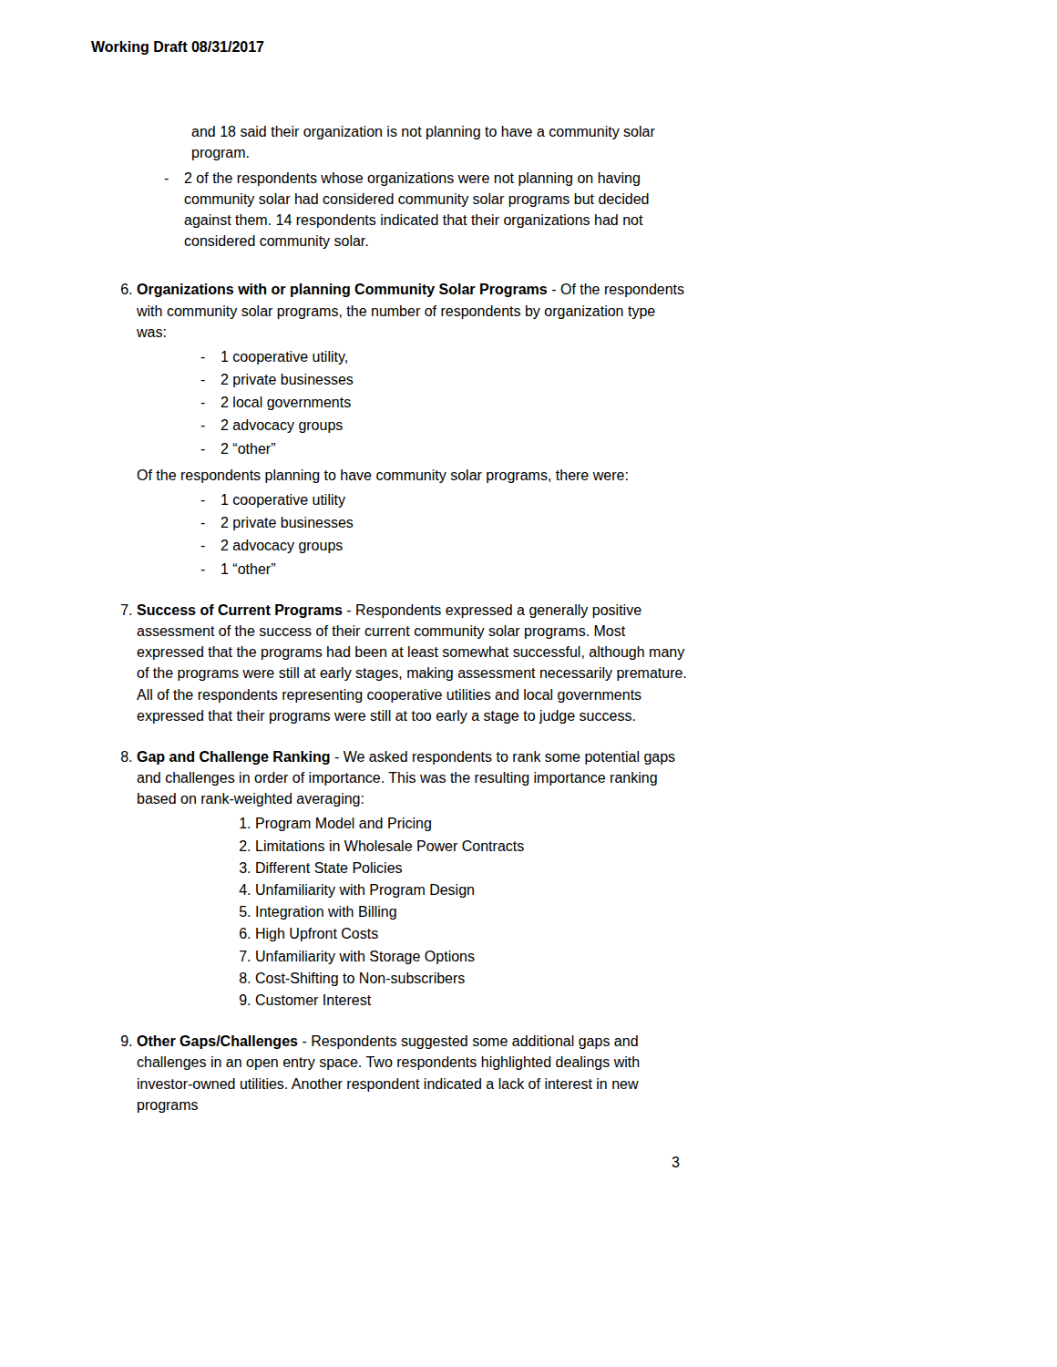Working Draft 08/31/2017
and 18 said their organization is not planning to have a community solar program.
2 of the respondents whose organizations were not planning on having community solar had considered community solar programs but decided against them. 14 respondents indicated that their organizations had not considered community solar.
Organizations with or planning Community Solar Programs - Of the respondents with community solar programs, the number of respondents by organization type was:
1 cooperative utility,
2 private businesses
2 local governments
2 advocacy groups
2 “other”
Of the respondents planning to have community solar programs, there were:
1 cooperative utility
2 private businesses
2 advocacy groups
1 “other”
Success of Current Programs - Respondents expressed a generally positive assessment of the success of their current community solar programs. Most expressed that the programs had been at least somewhat successful, although many of the programs were still at early stages, making assessment necessarily premature. All of the respondents representing cooperative utilities and local governments expressed that their programs were still at too early a stage to judge success.
Gap and Challenge Ranking - We asked respondents to rank some potential gaps and challenges in order of importance. This was the resulting importance ranking based on rank-weighted averaging:
Program Model and Pricing
Limitations in Wholesale Power Contracts
Different State Policies
Unfamiliarity with Program Design
Integration with Billing
High Upfront Costs
Unfamiliarity with Storage Options
Cost-Shifting to Non-subscribers
Customer Interest
Other Gaps/Challenges - Respondents suggested some additional gaps and challenges in an open entry space. Two respondents highlighted dealings with investor-owned utilities. Another respondent indicated a lack of interest in new programs
3